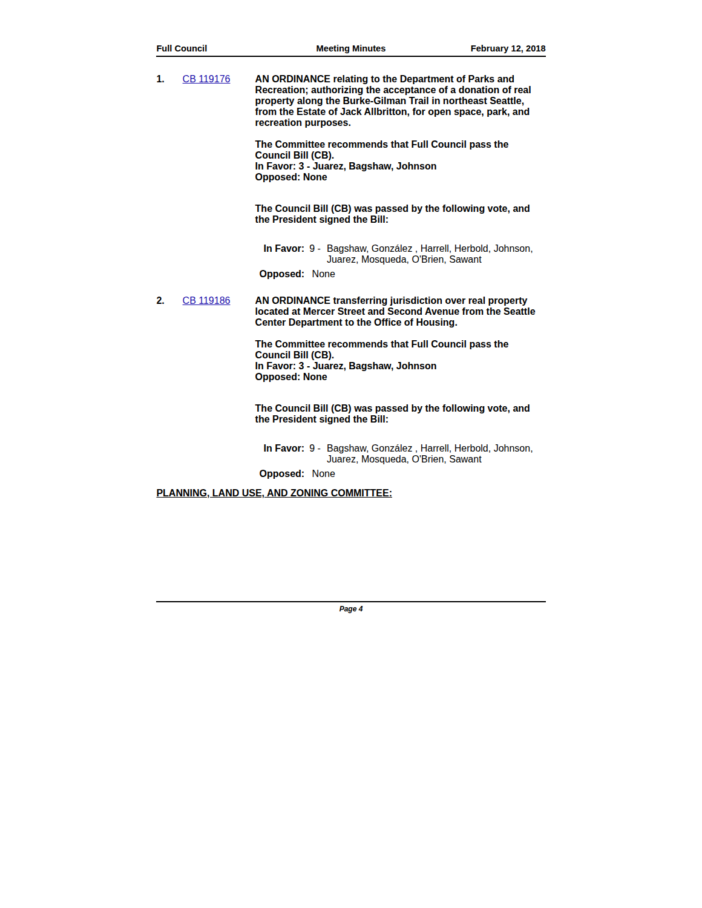Full Council
Meeting Minutes
February 12, 2018
1.
CB 119176
AN ORDINANCE relating to the Department of Parks and Recreation; authorizing the acceptance of a donation of real property along the Burke-Gilman Trail in northeast Seattle, from the Estate of Jack Allbritton, for open space, park, and recreation purposes.
The Committee recommends that Full Council pass the Council Bill (CB).
In Favor: 3 - Juarez, Bagshaw, Johnson
Opposed: None
The Council Bill (CB) was passed by the following vote, and the President signed the Bill:
In Favor:
9 -
Bagshaw, González , Harrell, Herbold, Johnson, Juarez, Mosqueda, O'Brien, Sawant
Opposed: None
2.
CB 119186
AN ORDINANCE transferring jurisdiction over real property located at Mercer Street and Second Avenue from the Seattle Center Department to the Office of Housing.
The Committee recommends that Full Council pass the Council Bill (CB).
In Favor: 3 - Juarez, Bagshaw, Johnson
Opposed: None
The Council Bill (CB) was passed by the following vote, and the President signed the Bill:
In Favor:
9 -
Bagshaw, González , Harrell, Herbold, Johnson, Juarez, Mosqueda, O'Brien, Sawant
Opposed: None
PLANNING, LAND USE, AND ZONING COMMITTEE:
Page 4